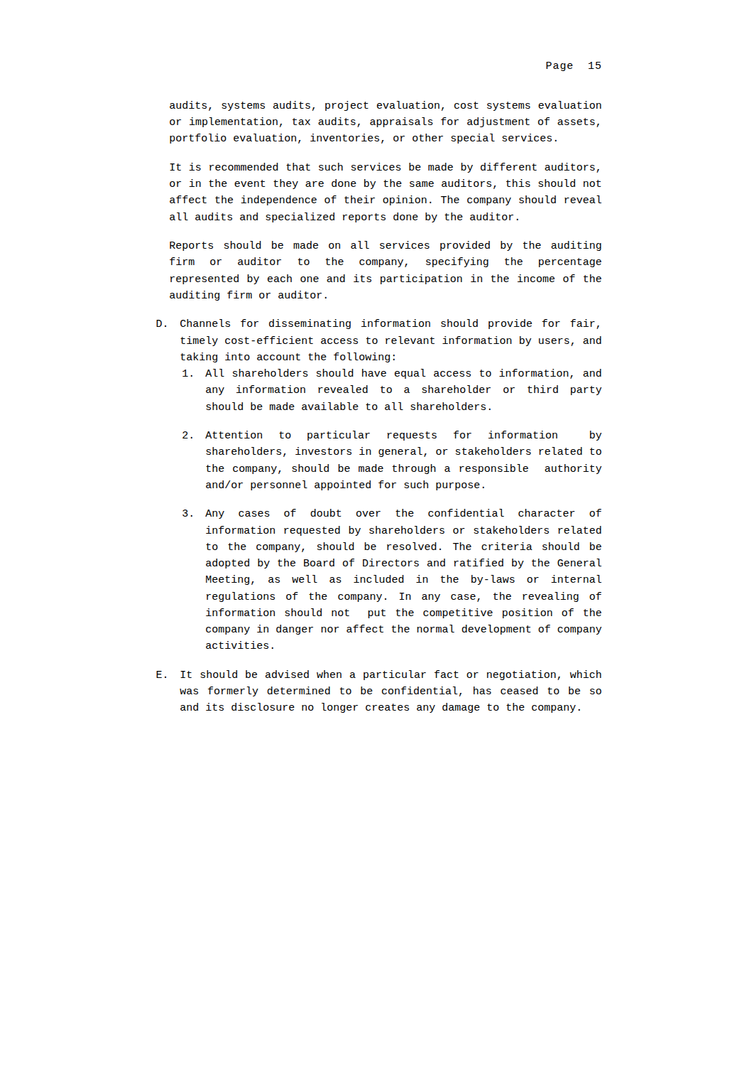Page 15
audits, systems audits, project evaluation, cost systems evaluation or implementation, tax audits, appraisals for adjustment of assets, portfolio evaluation, inventories, or other special services.
It is recommended that such services be made by different auditors, or in the event they are done by the same auditors, this should not affect the independence of their opinion. The company should reveal all audits and specialized reports done by the auditor.
Reports should be made on all services provided by the auditing firm or auditor to the company, specifying the percentage represented by each one and its participation in the income of the auditing firm or auditor.
D.
Channels for disseminating information should provide for fair, timely cost-efficient access to relevant information by users, and taking into account the following:
1.
All shareholders should have equal access to information, and any information revealed to a shareholder or third party should be made available to all shareholders.
2.
Attention to particular requests for information by shareholders, investors in general, or stakeholders related to the company, should be made through a responsible authority and/or personnel appointed for such purpose.
3.
Any cases of doubt over the confidential character of information requested by shareholders or stakeholders related to the company, should be resolved. The criteria should be adopted by the Board of Directors and ratified by the General Meeting, as well as included in the by-laws or internal regulations of the company. In any case, the revealing of information should not put the competitive position of the company in danger nor affect the normal development of company activities.
E.
It should be advised when a particular fact or negotiation, which was formerly determined to be confidential, has ceased to be so and its disclosure no longer creates any damage to the company.